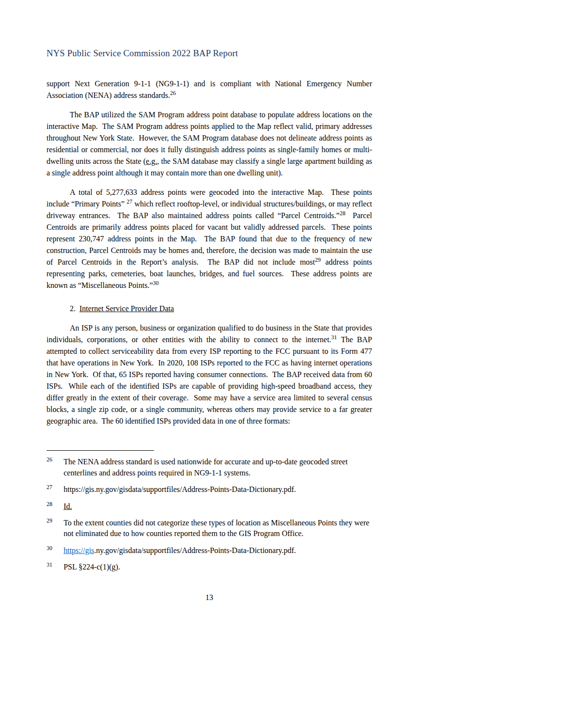NYS Public Service Commission 2022 BAP Report
support Next Generation 9-1-1 (NG9-1-1) and is compliant with National Emergency Number Association (NENA) address standards.26
The BAP utilized the SAM Program address point database to populate address locations on the interactive Map. The SAM Program address points applied to the Map reflect valid, primary addresses throughout New York State. However, the SAM Program database does not delineate address points as residential or commercial, nor does it fully distinguish address points as single-family homes or multi-dwelling units across the State (e.g., the SAM database may classify a single large apartment building as a single address point although it may contain more than one dwelling unit).
A total of 5,277,633 address points were geocoded into the interactive Map. These points include “Primary Points” 27 which reflect rooftop-level, or individual structures/buildings, or may reflect driveway entrances. The BAP also maintained address points called “Parcel Centroids.”28 Parcel Centroids are primarily address points placed for vacant but validly addressed parcels. These points represent 230,747 address points in the Map. The BAP found that due to the frequency of new construction, Parcel Centroids may be homes and, therefore, the decision was made to maintain the use of Parcel Centroids in the Report’s analysis. The BAP did not include most29 address points representing parks, cemeteries, boat launches, bridges, and fuel sources. These address points are known as “Miscellaneous Points.”30
2. Internet Service Provider Data
An ISP is any person, business or organization qualified to do business in the State that provides individuals, corporations, or other entities with the ability to connect to the internet.31 The BAP attempted to collect serviceability data from every ISP reporting to the FCC pursuant to its Form 477 that have operations in New York. In 2020, 108 ISPs reported to the FCC as having internet operations in New York. Of that, 65 ISPs reported having consumer connections. The BAP received data from 60 ISPs. While each of the identified ISPs are capable of providing high-speed broadband access, they differ greatly in the extent of their coverage. Some may have a service area limited to several census blocks, a single zip code, or a single community, whereas others may provide service to a far greater geographic area. The 60 identified ISPs provided data in one of three formats:
26
The NENA address standard is used nationwide for accurate and up-to-date geocoded street centerlines and address points required in NG9-1-1 systems.
27
https://gis.ny.gov/gisdata/supportfiles/Address-Points-Data-Dictionary.pdf.
28
Id.
29
To the extent counties did not categorize these types of location as Miscellaneous Points they were not eliminated due to how counties reported them to the GIS Program Office.
30
https://gis.ny.gov/gisdata/supportfiles/Address-Points-Data-Dictionary.pdf.
31
PSL §224-c(1)(g).
13